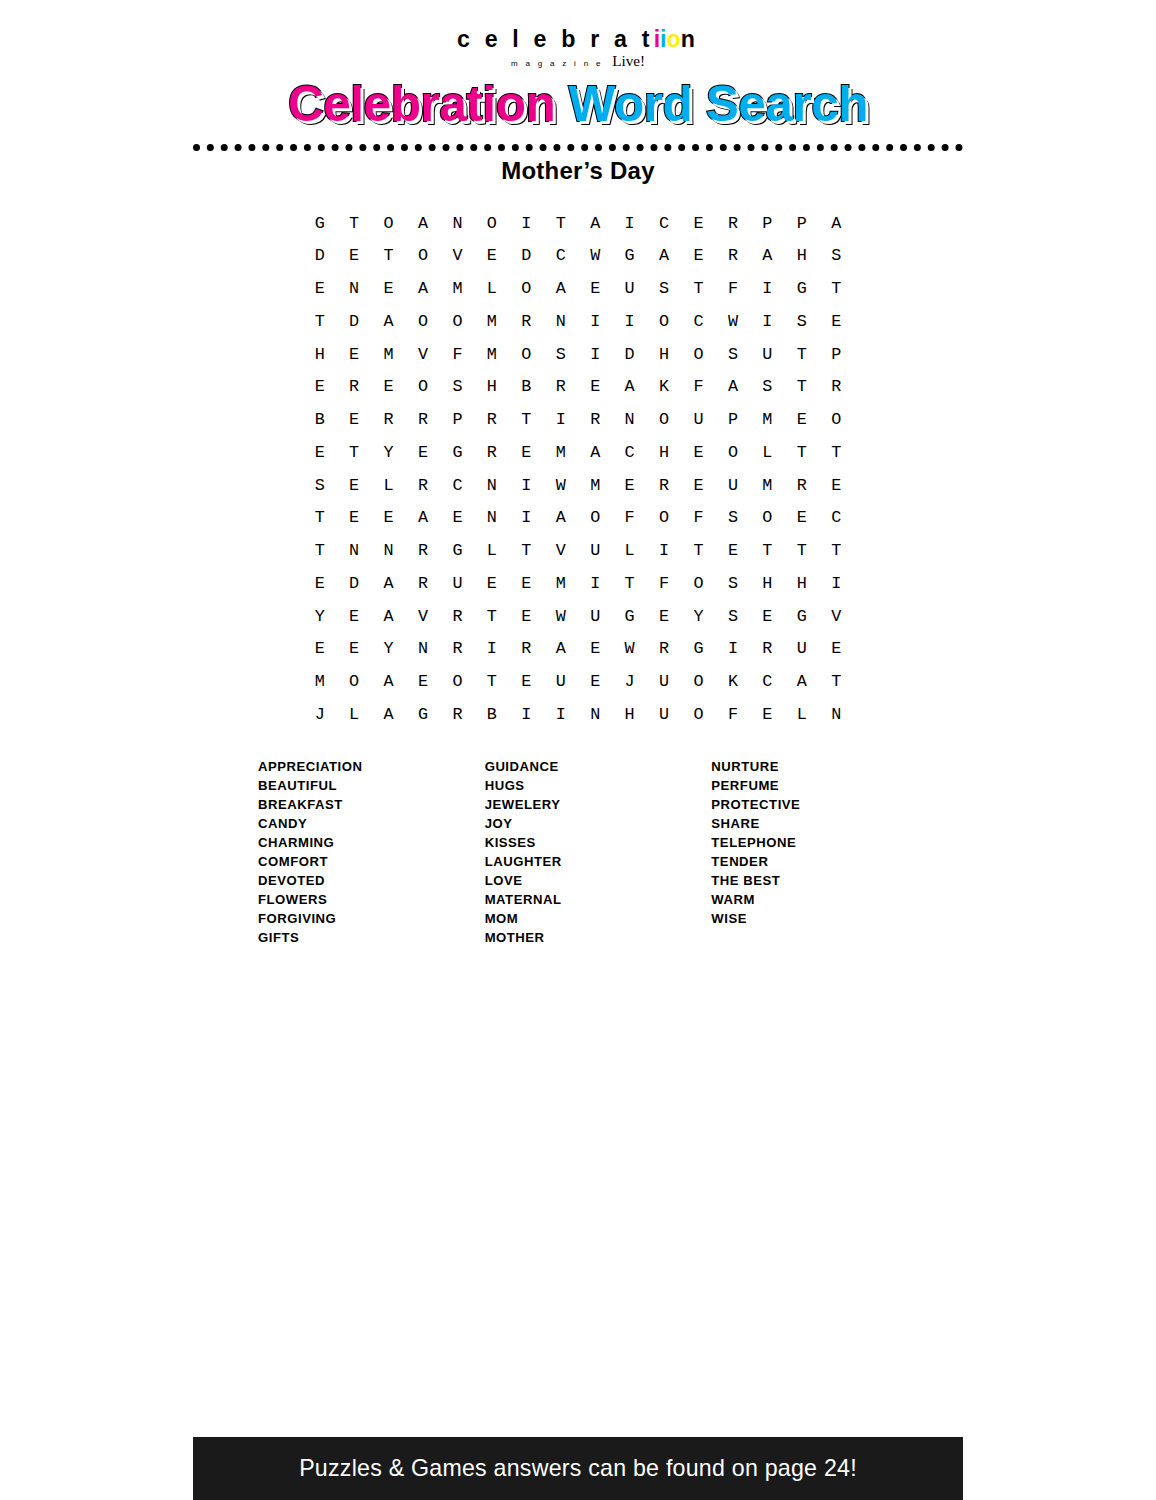c e l e b r a tiion m a g a z i n e Live!
Celebration Word Search
Mother’s Day
| G | T | O | A | N | O | I | T | A | I | C | E | R | P | P | A |
| D | E | T | O | V | E | D | C | W | G | A | E | R | A | H | S |
| E | N | E | A | M | L | O | A | E | U | S | T | F | I | G | T |
| T | D | A | O | O | M | R | N | I | I | O | C | W | I | S | E |
| H | E | M | V | F | M | O | S | I | D | H | O | S | U | T | P |
| E | R | E | O | S | H | B | R | E | A | K | F | A | S | T | R |
| B | E | R | R | P | R | T | I | R | N | O | U | P | M | E | O |
| E | T | Y | E | G | R | E | M | A | C | H | E | O | L | T | T |
| S | E | L | R | C | N | I | W | M | E | R | E | U | M | R | E |
| T | E | E | A | E | N | I | A | O | F | O | F | S | O | E | C |
| T | N | N | R | G | L | T | V | U | L | I | T | E | T | T | T |
| E | D | A | R | U | E | E | M | I | T | F | O | S | H | H | I |
| Y | E | A | V | R | T | E | W | U | G | E | Y | S | E | G | V |
| E | E | Y | N | R | I | R | A | E | W | R | G | I | R | U | E |
| M | O | A | E | O | T | E | U | E | J | U | O | K | C | A | T |
| J | L | A | G | R | B | I | I | N | H | U | O | F | E | L | N |
Appreciation
Beautiful
Breakfast
Candy
Charming
Comfort
Devoted
Flowers
Forgiving
Gifts
Guidance
Hugs
Jewelery
Joy
Kisses
Laughter
Love
Maternal
Mom
Mother
Nurture
Perfume
Protective
Share
Telephone
Tender
The Best
Warm
Wise
Puzzles & Games answers can be found on page 24!